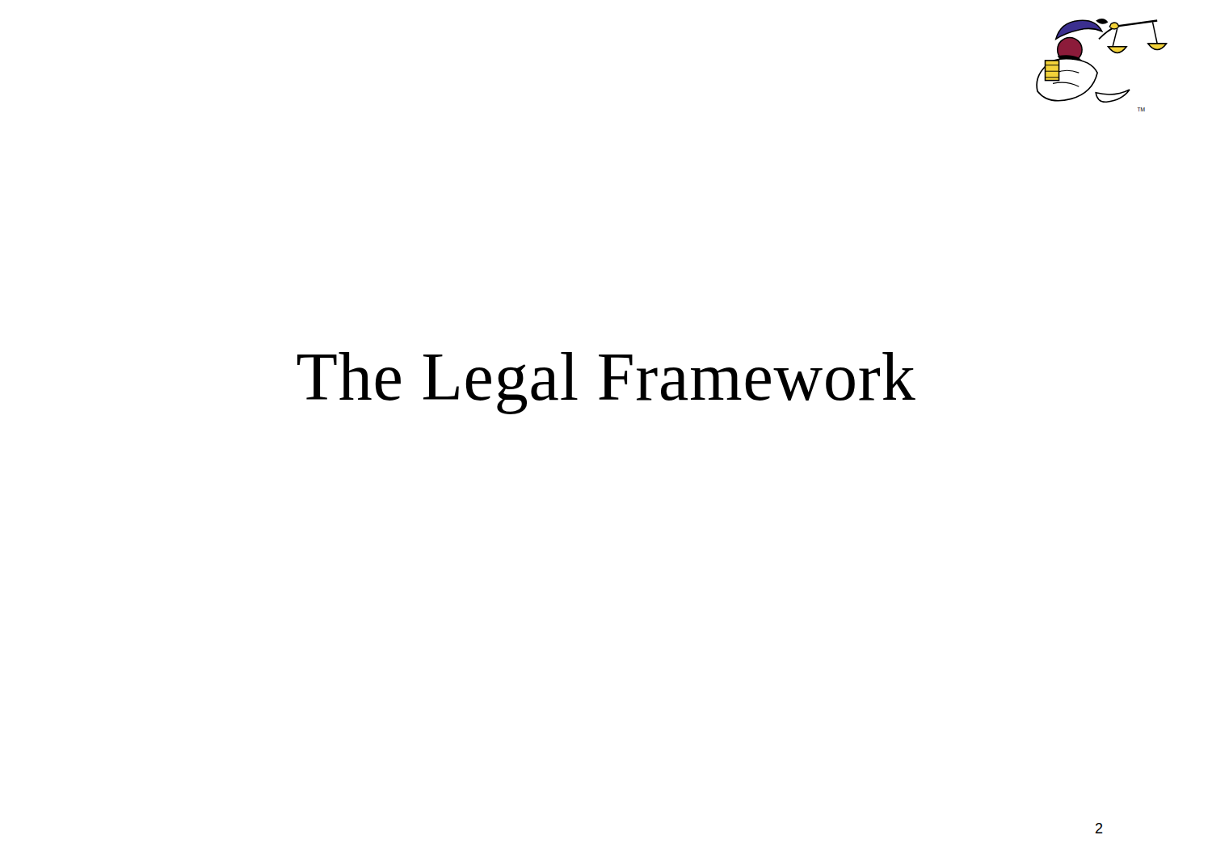TM
The Legal Framework
2